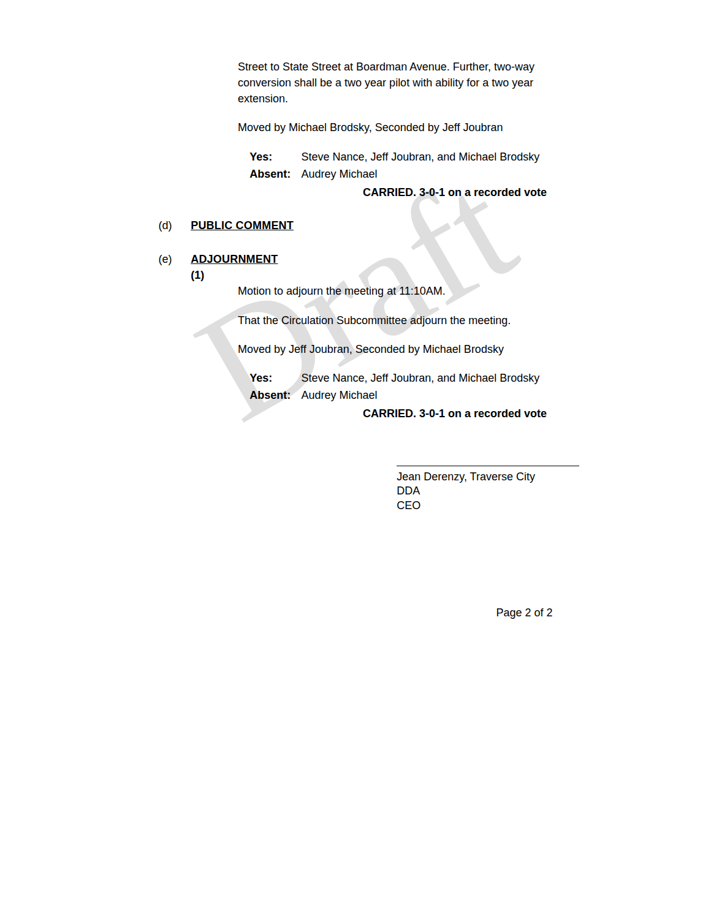Draft
Street to State Street at Boardman Avenue. Further, two-way conversion shall be a two year pilot with ability for a two year extension.
Moved by Michael Brodsky, Seconded by Jeff Joubran
| Yes: | Steve Nance, Jeff Joubran, and Michael Brodsky |
| Absent: | Audrey Michael |
CARRIED. 3-0-1 on a recorded vote
(d) PUBLIC COMMENT
(e) ADJOURNMENT
(1)
Motion to adjourn the meeting at 11:10AM.
That the Circulation Subcommittee adjourn the meeting.
Moved by Jeff Joubran, Seconded by Michael Brodsky
| Yes: | Steve Nance, Jeff Joubran, and Michael Brodsky |
| Absent: | Audrey Michael |
CARRIED. 3-0-1 on a recorded vote
Jean Derenzy, Traverse City DDA
CEO
Page 2 of 2